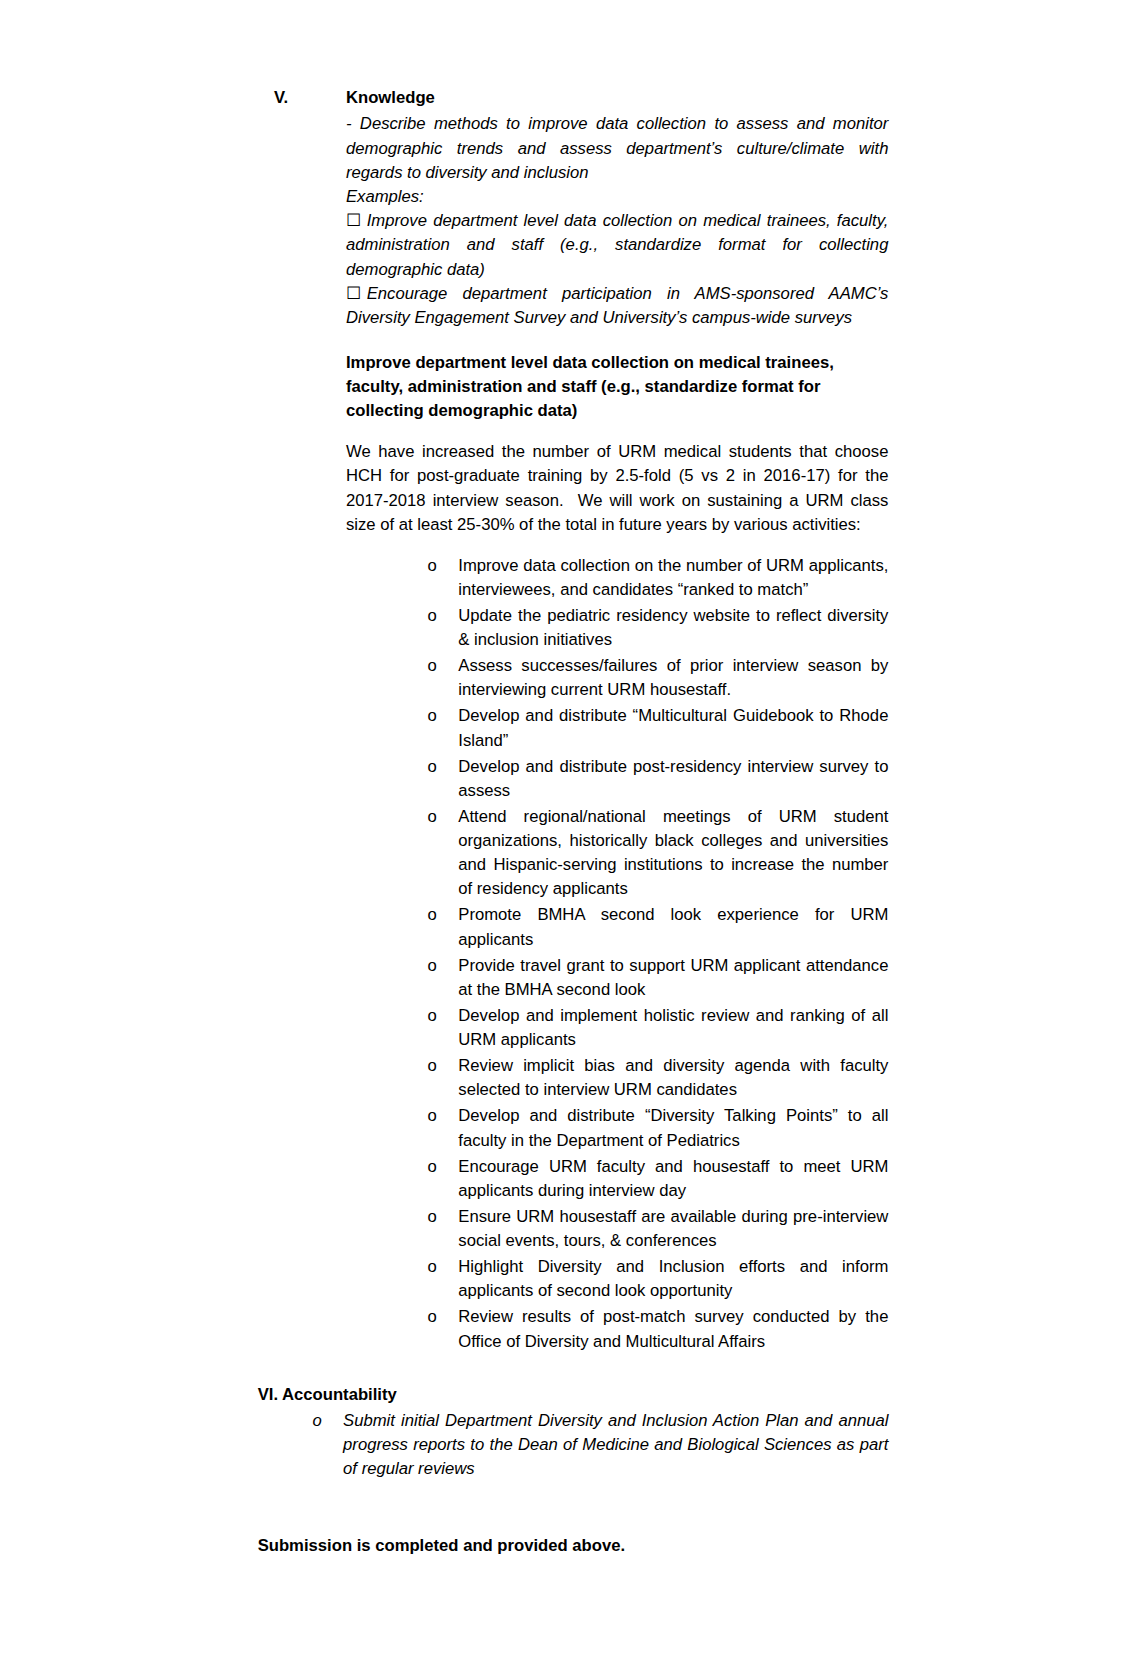V. Knowledge
- Describe methods to improve data collection to assess and monitor demographic trends and assess department’s culture/climate with regards to diversity and inclusion
Examples:
☐Improve department level data collection on medical trainees, faculty, administration and staff (e.g., standardize format for collecting demographic data)
☐Encourage department participation in AMS-sponsored AAMC’s Diversity Engagement Survey and University’s campus-wide surveys
Improve department level data collection on medical trainees, faculty, administration and staff (e.g., standardize format for collecting demographic data)
We have increased the number of URM medical students that choose HCH for post-graduate training by 2.5-fold (5 vs 2 in 2016-17) for the 2017-2018 interview season. We will work on sustaining a URM class size of at least 25-30% of the total in future years by various activities:
Improve data collection on the number of URM applicants, interviewees, and candidates “ranked to match”
Update the pediatric residency website to reflect diversity & inclusion initiatives
Assess successes/failures of prior interview season by interviewing current URM housestaff.
Develop and distribute “Multicultural Guidebook to Rhode Island”
Develop and distribute post-residency interview survey to assess
Attend regional/national meetings of URM student organizations, historically black colleges and universities and Hispanic-serving institutions to increase the number of residency applicants
Promote BMHA second look experience for URM applicants
Provide travel grant to support URM applicant attendance at the BMHA second look
Develop and implement holistic review and ranking of all URM applicants
Review implicit bias and diversity agenda with faculty selected to interview URM candidates
Develop and distribute “Diversity Talking Points” to all faculty in the Department of Pediatrics
Encourage URM faculty and housestaff to meet URM applicants during interview day
Ensure URM housestaff are available during pre-interview social events, tours, & conferences
Highlight Diversity and Inclusion efforts and inform applicants of second look opportunity
Review results of post-match survey conducted by the Office of Diversity and Multicultural Affairs
VI. Accountability
Submit initial Department Diversity and Inclusion Action Plan and annual progress reports to the Dean of Medicine and Biological Sciences as part of regular reviews
Submission is completed and provided above.